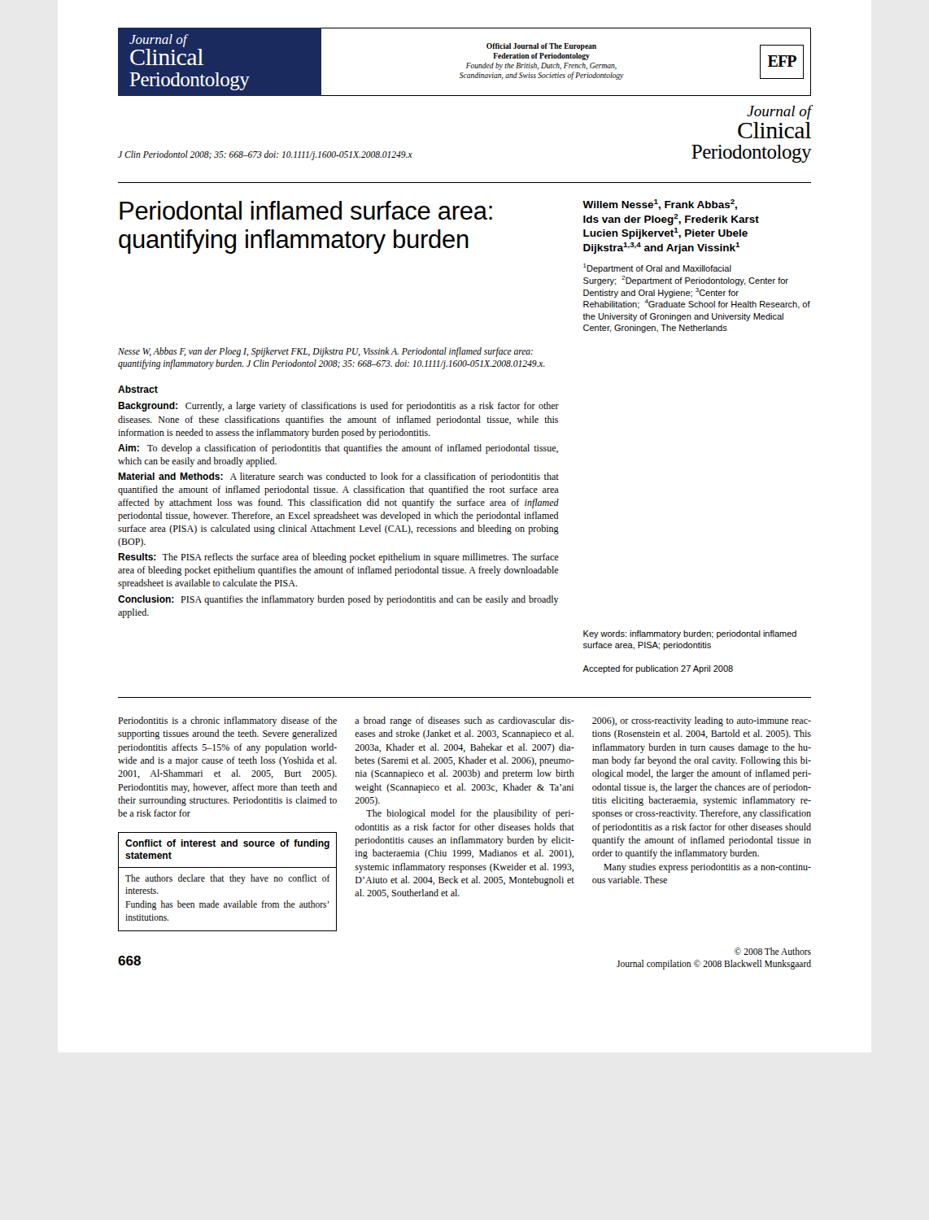Journal of
Clinical
Periodontology
Official Journal of The European
Federation of Periodontology
Founded by the British, Dutch, French, German,
Scandinavian, and Swiss Societies of Periodontology
EFP
J Clin Periodontol 2008; 35: 668–673 doi: 10.1111/j.1600-051X.2008.01249.x
Journal of
Clinical
Periodontology
Periodontal inflamed surface area: quantifying inflammatory burden
Willem Nesse1, Frank Abbas2,
Ids van der Ploeg2, Frederik Karst
Lucien Spijkervet1, Pieter Ubele
Dijkstra1,3,4 and Arjan Vissink1
1Department of Oral and Maxillofacial Surgery; 2Department of Periodontology, Center for Dentistry and Oral Hygiene; 3Center for Rehabilitation; 4Graduate School for Health Research, of the University of Groningen and University Medical Center, Groningen, The Netherlands
Nesse W, Abbas F, van der Ploeg I, Spijkervet FKL, Dijkstra PU, Vissink A. Periodontal inflamed surface area: quantifying inflammatory burden. J Clin Periodontol 2008; 35: 668–673. doi: 10.1111/j.1600-051X.2008.01249.x.
Abstract
Background: Currently, a large variety of classifications is used for periodontitis as a risk factor for other diseases. None of these classifications quantifies the amount of inflamed periodontal tissue, while this information is needed to assess the inflammatory burden posed by periodontitis.
Aim: To develop a classification of periodontitis that quantifies the amount of inflamed periodontal tissue, which can be easily and broadly applied.
Material and Methods: A literature search was conducted to look for a classification of periodontitis that quantified the amount of inflamed periodontal tissue. A classification that quantified the root surface area affected by attachment loss was found. This classification did not quantify the surface area of inflamed periodontal tissue, however. Therefore, an Excel spreadsheet was developed in which the periodontal inflamed surface area (PISA) is calculated using clinical Attachment Level (CAL), recessions and bleeding on probing (BOP).
Results: The PISA reflects the surface area of bleeding pocket epithelium in square millimetres. The surface area of bleeding pocket epithelium quantifies the amount of inflamed periodontal tissue. A freely downloadable spreadsheet is available to calculate the PISA.
Conclusion: PISA quantifies the inflammatory burden posed by periodontitis and can be easily and broadly applied.
Key words: inflammatory burden; periodontal inflamed surface area, PISA; periodontitis
Accepted for publication 27 April 2008
Periodontitis is a chronic inflammatory disease of the supporting tissues around the teeth. Severe generalized periodontitis affects 5–15% of any population worldwide and is a major cause of teeth loss (Yoshida et al. 2001, Al-Shammari et al. 2005, Burt 2005). Periodontitis may, however, affect more than teeth and their surrounding structures. Periodontitis is claimed to be a risk factor for
Conflict of interest and source of funding statement
The authors declare that they have no conflict of interests.
Funding has been made available from the authors’ institutions.
a broad range of diseases such as cardiovascular diseases and stroke (Janket et al. 2003, Scannapieco et al. 2003a, Khader et al. 2004, Bahekar et al. 2007) diabetes (Saremi et al. 2005, Khader et al. 2006), pneumonia (Scannapieco et al. 2003b) and preterm low birth weight (Scannapieco et al. 2003c, Khader & Ta’ani 2005).
The biological model for the plausibility of periodontitis as a risk factor for other diseases holds that periodontitis causes an inflammatory burden by eliciting bacteraemia (Chiu 1999, Madianos et al. 2001), systemic inflammatory responses (Kweider et al. 1993, D’Aiuto et al. 2004, Beck et al. 2005, Montebugnoli et al. 2005, Southerland et al.
2006), or cross-reactivity leading to auto-immune reactions (Rosenstein et al. 2004, Bartold et al. 2005). This inflammatory burden in turn causes damage to the human body far beyond the oral cavity. Following this biological model, the larger the amount of inflamed periodontal tissue is, the larger the chances are of periodontitis eliciting bacteraemia, systemic inflammatory responses or cross-reactivity. Therefore, any classification of periodontitis as a risk factor for other diseases should quantify the amount of inflamed periodontal tissue in order to quantify the inflammatory burden.
Many studies express periodontitis as a non-continuous variable. These
668
© 2008 The Authors
Journal compilation © 2008 Blackwell Munksgaard